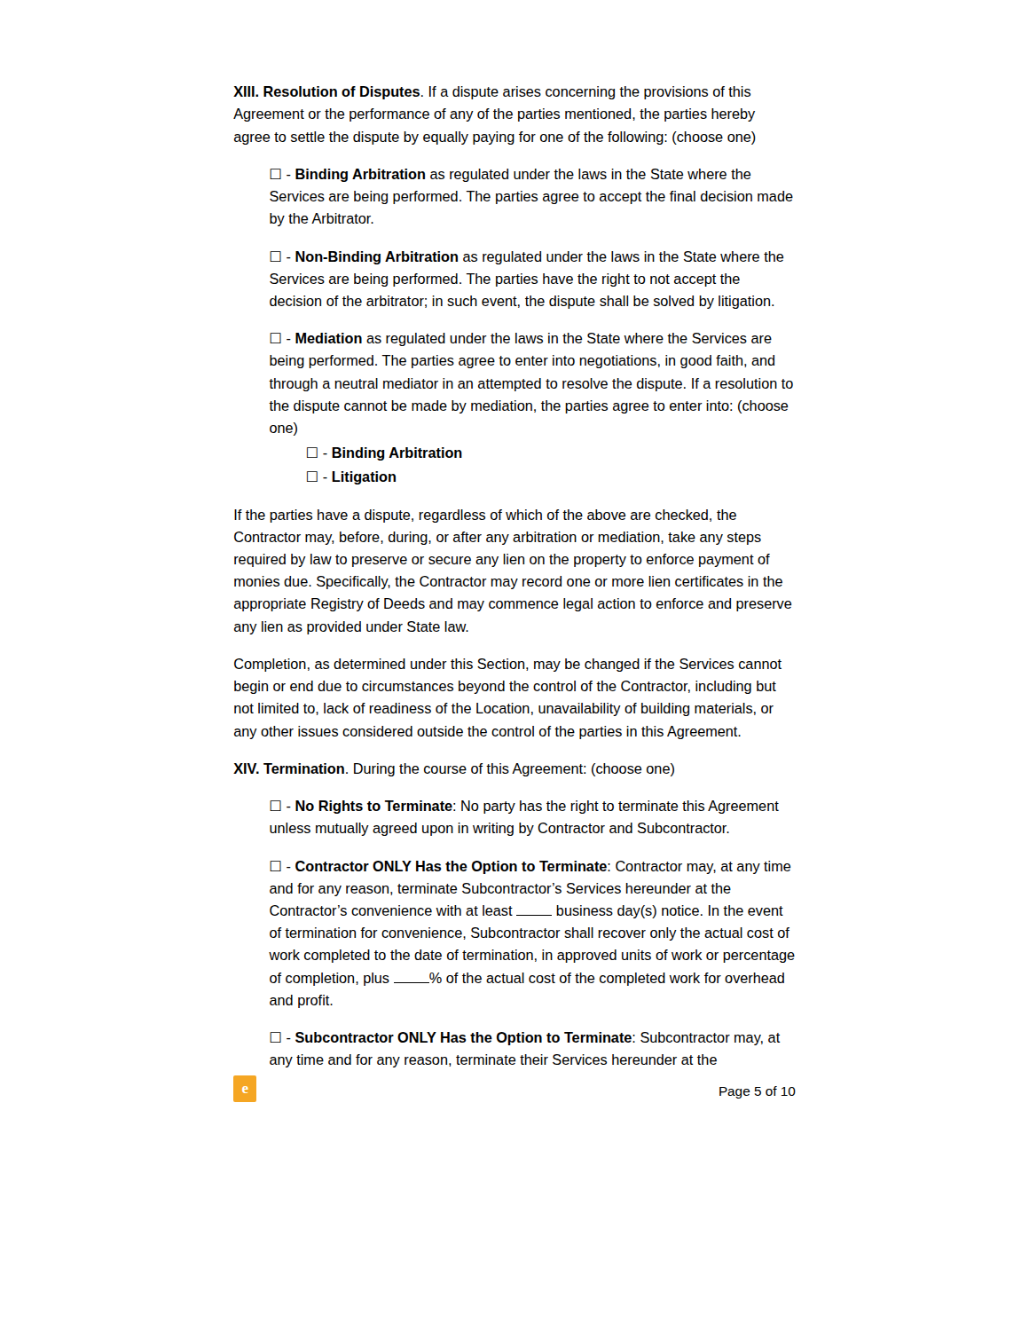XIII. Resolution of Disputes. If a dispute arises concerning the provisions of this Agreement or the performance of any of the parties mentioned, the parties hereby agree to settle the dispute by equally paying for one of the following: (choose one)
☐ - Binding Arbitration as regulated under the laws in the State where the Services are being performed. The parties agree to accept the final decision made by the Arbitrator.
☐ - Non-Binding Arbitration as regulated under the laws in the State where the Services are being performed. The parties have the right to not accept the decision of the arbitrator; in such event, the dispute shall be solved by litigation.
☐ - Mediation as regulated under the laws in the State where the Services are being performed. The parties agree to enter into negotiations, in good faith, and through a neutral mediator in an attempted to resolve the dispute. If a resolution to the dispute cannot be made by mediation, the parties agree to enter into: (choose one)
☐ - Binding Arbitration
☐ - Litigation
If the parties have a dispute, regardless of which of the above are checked, the Contractor may, before, during, or after any arbitration or mediation, take any steps required by law to preserve or secure any lien on the property to enforce payment of monies due. Specifically, the Contractor may record one or more lien certificates in the appropriate Registry of Deeds and may commence legal action to enforce and preserve any lien as provided under State law.
Completion, as determined under this Section, may be changed if the Services cannot begin or end due to circumstances beyond the control of the Contractor, including but not limited to, lack of readiness of the Location, unavailability of building materials, or any other issues considered outside the control of the parties in this Agreement.
XIV. Termination. During the course of this Agreement: (choose one)
☐ - No Rights to Terminate: No party has the right to terminate this Agreement unless mutually agreed upon in writing by Contractor and Subcontractor.
☐ - Contractor ONLY Has the Option to Terminate: Contractor may, at any time and for any reason, terminate Subcontractor’s Services hereunder at the Contractor’s convenience with at least business day(s) notice. In the event of termination for convenience, Subcontractor shall recover only the actual cost of work completed to the date of termination, in approved units of work or percentage of completion, plus % of the actual cost of the completed work for overhead and profit.
☐ - Subcontractor ONLY Has the Option to Terminate: Subcontractor may, at any time and for any reason, terminate their Services hereunder at the
e
Page 5 of 10